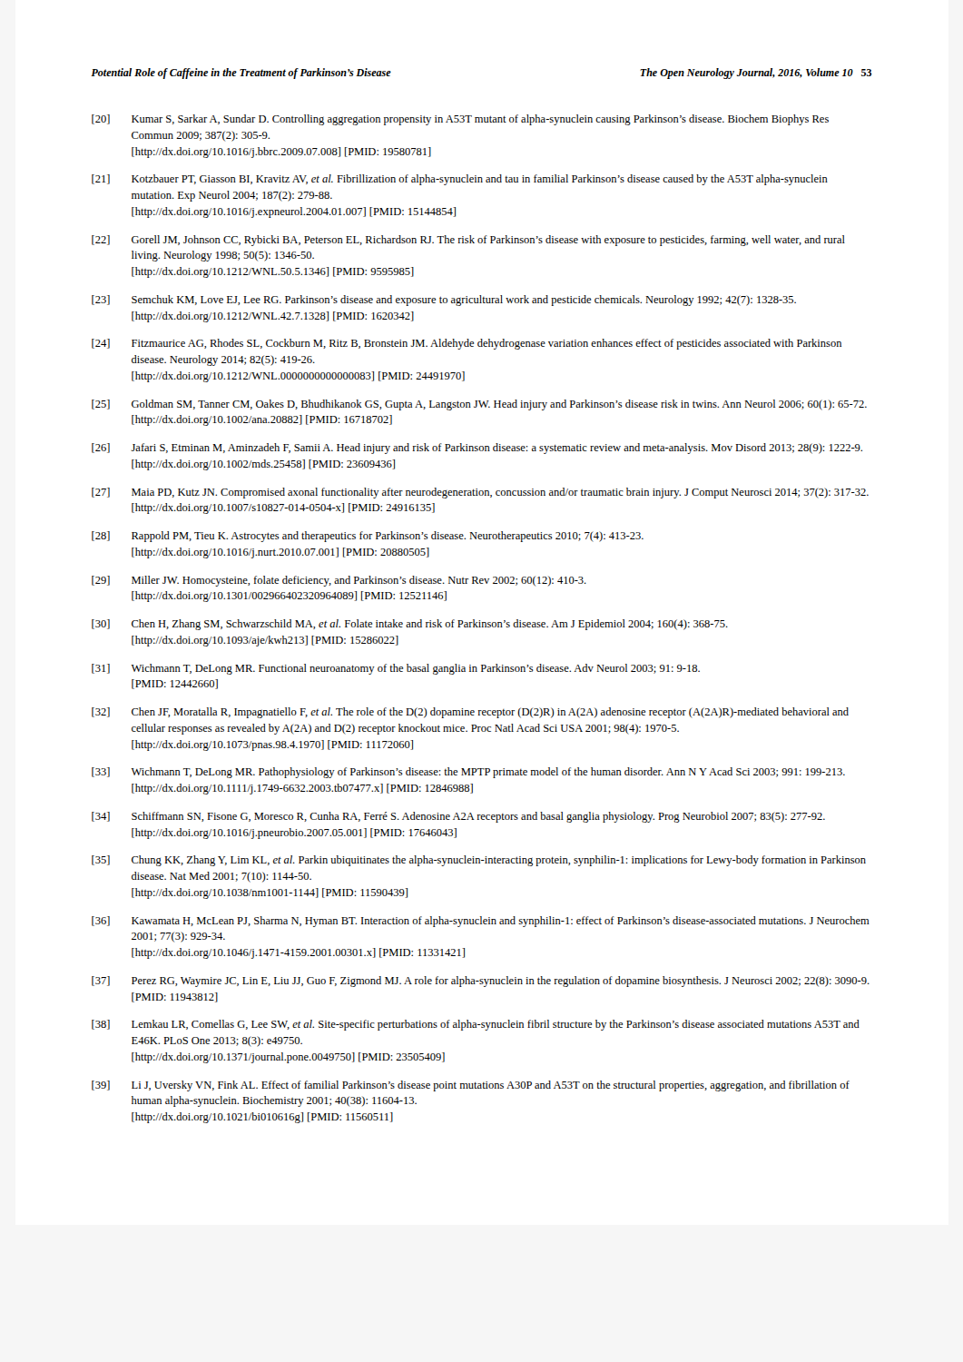Potential Role of Caffeine in the Treatment of Parkinson’s Disease
The Open Neurology Journal, 2016, Volume 10 53
[20] Kumar S, Sarkar A, Sundar D. Controlling aggregation propensity in A53T mutant of alpha-synuclein causing Parkinson’s disease. Biochem Biophys Res Commun 2009; 387(2): 305-9. [http://dx.doi.org/10.1016/j.bbrc.2009.07.008] [PMID: 19580781]
[21] Kotzbauer PT, Giasson BI, Kravitz AV, et al. Fibrillization of alpha-synuclein and tau in familial Parkinson’s disease caused by the A53T alpha-synuclein mutation. Exp Neurol 2004; 187(2): 279-88. [http://dx.doi.org/10.1016/j.expneurol.2004.01.007] [PMID: 15144854]
[22] Gorell JM, Johnson CC, Rybicki BA, Peterson EL, Richardson RJ. The risk of Parkinson’s disease with exposure to pesticides, farming, well water, and rural living. Neurology 1998; 50(5): 1346-50. [http://dx.doi.org/10.1212/WNL.50.5.1346] [PMID: 9595985]
[23] Semchuk KM, Love EJ, Lee RG. Parkinson’s disease and exposure to agricultural work and pesticide chemicals. Neurology 1992; 42(7): 1328-35. [http://dx.doi.org/10.1212/WNL.42.7.1328] [PMID: 1620342]
[24] Fitzmaurice AG, Rhodes SL, Cockburn M, Ritz B, Bronstein JM. Aldehyde dehydrogenase variation enhances effect of pesticides associated with Parkinson disease. Neurology 2014; 82(5): 419-26. [http://dx.doi.org/10.1212/WNL.0000000000000083] [PMID: 24491970]
[25] Goldman SM, Tanner CM, Oakes D, Bhudhikanok GS, Gupta A, Langston JW. Head injury and Parkinson’s disease risk in twins. Ann Neurol 2006; 60(1): 65-72. [http://dx.doi.org/10.1002/ana.20882] [PMID: 16718702]
[26] Jafari S, Etminan M, Aminzadeh F, Samii A. Head injury and risk of Parkinson disease: a systematic review and meta-analysis. Mov Disord 2013; 28(9): 1222-9. [http://dx.doi.org/10.1002/mds.25458] [PMID: 23609436]
[27] Maia PD, Kutz JN. Compromised axonal functionality after neurodegeneration, concussion and/or traumatic brain injury. J Comput Neurosci 2014; 37(2): 317-32. [http://dx.doi.org/10.1007/s10827-014-0504-x] [PMID: 24916135]
[28] Rappold PM, Tieu K. Astrocytes and therapeutics for Parkinson’s disease. Neurotherapeutics 2010; 7(4): 413-23. [http://dx.doi.org/10.1016/j.nurt.2010.07.001] [PMID: 20880505]
[29] Miller JW. Homocysteine, folate deficiency, and Parkinson’s disease. Nutr Rev 2002; 60(12): 410-3. [http://dx.doi.org/10.1301/002966402320964089] [PMID: 12521146]
[30] Chen H, Zhang SM, Schwarzschild MA, et al. Folate intake and risk of Parkinson’s disease. Am J Epidemiol 2004; 160(4): 368-75. [http://dx.doi.org/10.1093/aje/kwh213] [PMID: 15286022]
[31] Wichmann T, DeLong MR. Functional neuroanatomy of the basal ganglia in Parkinson’s disease. Adv Neurol 2003; 91: 9-18. [PMID: 12442660]
[32] Chen JF, Moratalla R, Impagnatiello F, et al. The role of the D(2) dopamine receptor (D(2)R) in A(2A) adenosine receptor (A(2A)R)-mediated behavioral and cellular responses as revealed by A(2A) and D(2) receptor knockout mice. Proc Natl Acad Sci USA 2001; 98(4): 1970-5. [http://dx.doi.org/10.1073/pnas.98.4.1970] [PMID: 11172060]
[33] Wichmann T, DeLong MR. Pathophysiology of Parkinson’s disease: the MPTP primate model of the human disorder. Ann N Y Acad Sci 2003; 991: 199-213. [http://dx.doi.org/10.1111/j.1749-6632.2003.tb07477.x] [PMID: 12846988]
[34] Schiffmann SN, Fisone G, Moresco R, Cunha RA, Ferré S. Adenosine A2A receptors and basal ganglia physiology. Prog Neurobiol 2007; 83(5): 277-92. [http://dx.doi.org/10.1016/j.pneurobio.2007.05.001] [PMID: 17646043]
[35] Chung KK, Zhang Y, Lim KL, et al. Parkin ubiquitinates the alpha-synuclein-interacting protein, synphilin-1: implications for Lewy-body formation in Parkinson disease. Nat Med 2001; 7(10): 1144-50. [http://dx.doi.org/10.1038/nm1001-1144] [PMID: 11590439]
[36] Kawamata H, McLean PJ, Sharma N, Hyman BT. Interaction of alpha-synuclein and synphilin-1: effect of Parkinson’s disease-associated mutations. J Neurochem 2001; 77(3): 929-34. [http://dx.doi.org/10.1046/j.1471-4159.2001.00301.x] [PMID: 11331421]
[37] Perez RG, Waymire JC, Lin E, Liu JJ, Guo F, Zigmond MJ. A role for alpha-synuclein in the regulation of dopamine biosynthesis. J Neurosci 2002; 22(8): 3090-9. [PMID: 11943812]
[38] Lemkau LR, Comellas G, Lee SW, et al. Site-specific perturbations of alpha-synuclein fibril structure by the Parkinson’s disease associated mutations A53T and E46K. PLoS One 2013; 8(3): e49750. [http://dx.doi.org/10.1371/journal.pone.0049750] [PMID: 23505409]
[39] Li J, Uversky VN, Fink AL. Effect of familial Parkinson’s disease point mutations A30P and A53T on the structural properties, aggregation, and fibrillation of human alpha-synuclein. Biochemistry 2001; 40(38): 11604-13. [http://dx.doi.org/10.1021/bi010616g] [PMID: 11560511]